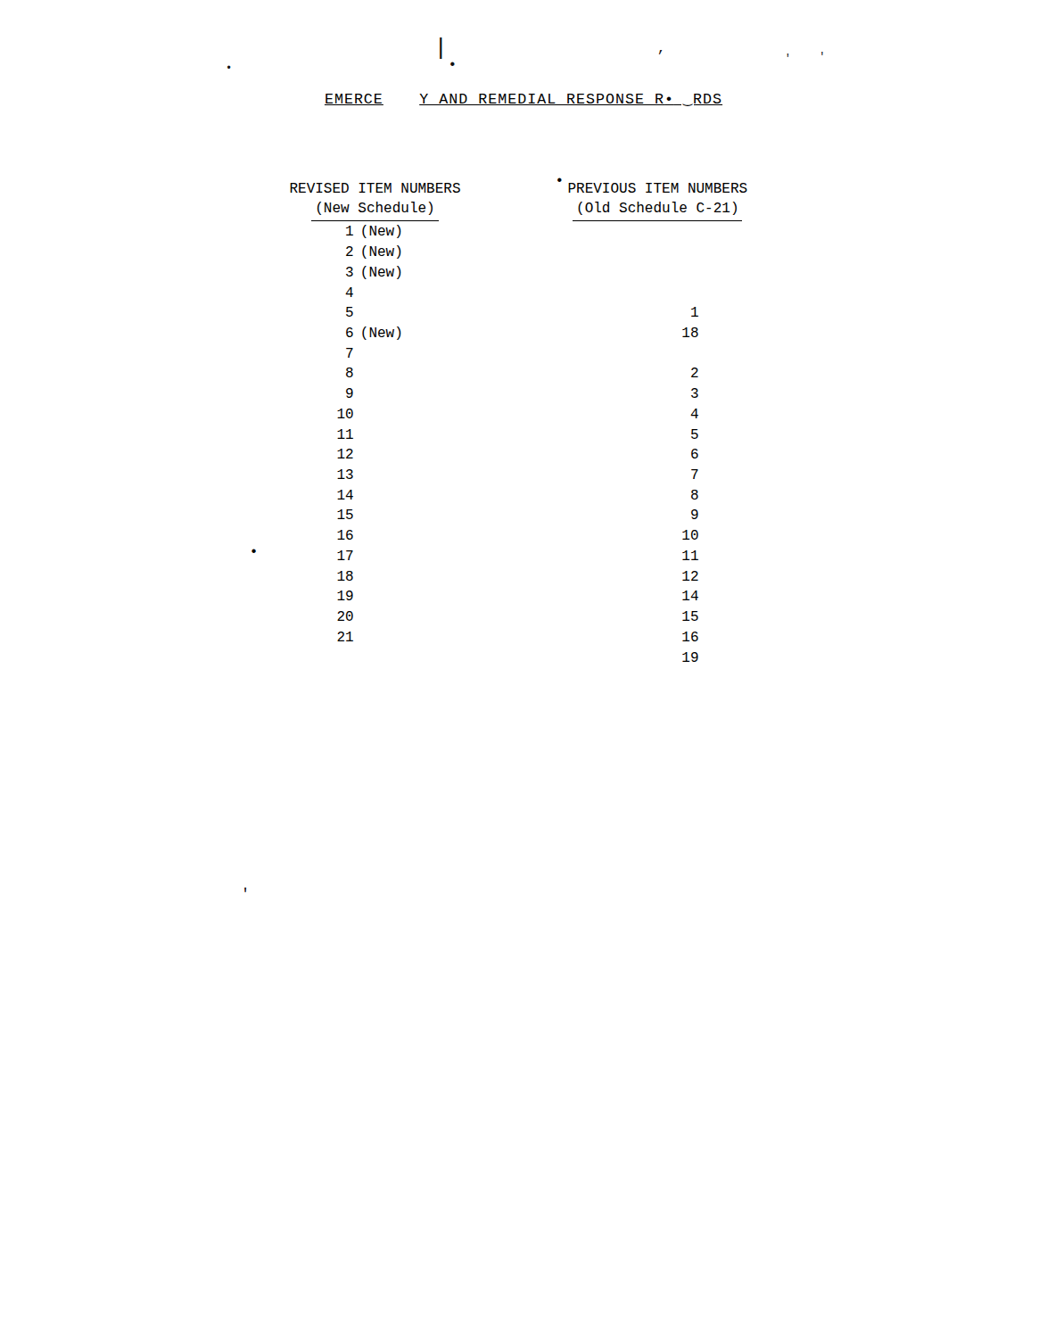| • ’ ′ ′ •
EMERCE Y AND REMEDIAL RESPONSE R• ‿RDS
| REVISED ITEM NUMBERS (New Schedule) | PREVIOUS ITEM NUMBERS (Old Schedule C-21) |
| --- | --- |
| 1 (New) 2 (New) 3 (New) 4 5 6 (New) 7 8 9 10 11 12 13 14 15 16 17 18 19 20 21 | 1 18 2 3 4 5 6 7 8 9 10 11 12 14 15 16 19 |
• • ′